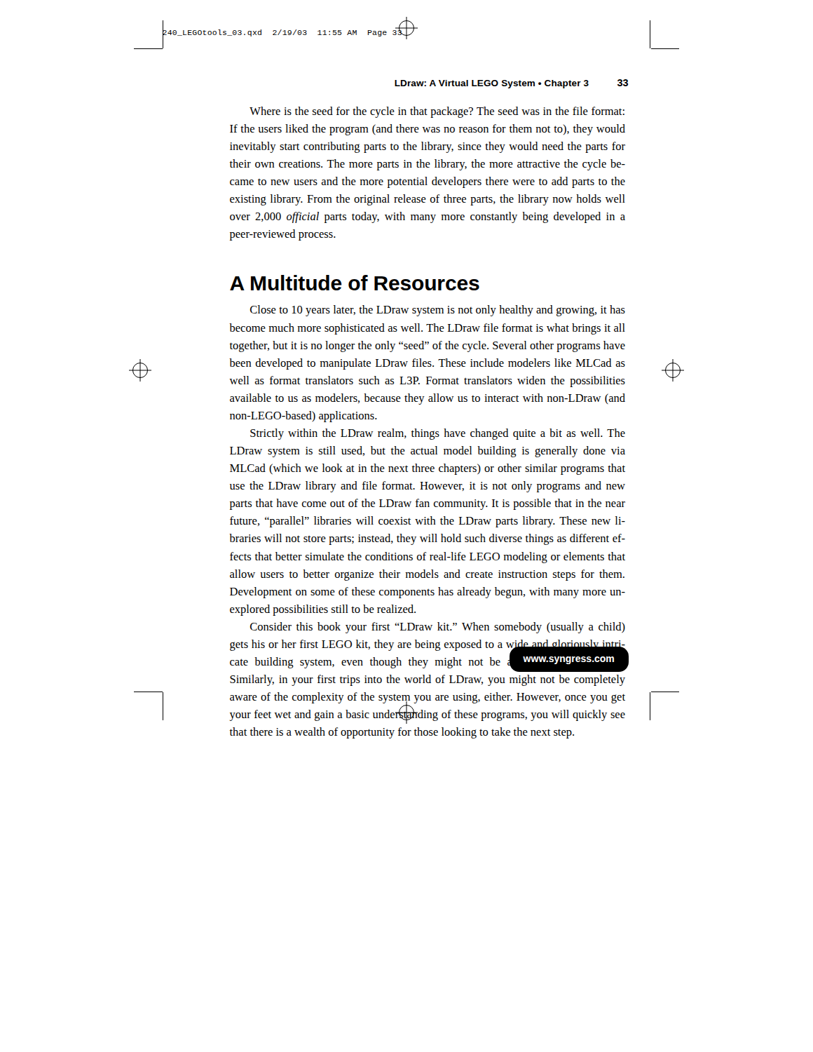240_LEGOtools_03.qxd 2/19/03 11:55 AM Page 33
LDraw: A Virtual LEGO System • Chapter 333
Where is the seed for the cycle in that package? The seed was in the file format: If the users liked the program (and there was no reason for them not to), they would inevitably start contributing parts to the library, since they would need the parts for their own creations. The more parts in the library, the more attractive the cycle became to new users and the more potential developers there were to add parts to the existing library. From the original release of three parts, the library now holds well over 2,000 official parts today, with many more constantly being developed in a peer-reviewed process.
A Multitude of Resources
Close to 10 years later, the LDraw system is not only healthy and growing, it has become much more sophisticated as well. The LDraw file format is what brings it all together, but it is no longer the only “seed” of the cycle. Several other programs have been developed to manipulate LDraw files. These include modelers like MLCad as well as format translators such as L3P. Format translators widen the possibilities available to us as modelers, because they allow us to interact with non-LDraw (and non-LEGO-based) applications.
Strictly within the LDraw realm, things have changed quite a bit as well. The LDraw system is still used, but the actual model building is generally done via MLCad (which we look at in the next three chapters) or other similar programs that use the LDraw library and file format. However, it is not only programs and new parts that have come out of the LDraw fan community. It is possible that in the near future, “parallel” libraries will coexist with the LDraw parts library. These new libraries will not store parts; instead, they will hold such diverse things as different effects that better simulate the conditions of real-life LEGO modeling or elements that allow users to better organize their models and create instruction steps for them. Development on some of these components has already begun, with many more unexplored possibilities still to be realized.
Consider this book your first “LDraw kit.” When somebody (usually a child) gets his or her first LEGO kit, they are being exposed to a wide and gloriously intricate building system, even though they might not be aware of it right away. Similarly, in your first trips into the world of LDraw, you might not be completely aware of the complexity of the system you are using, either. However, once you get your feet wet and gain a basic understanding of these programs, you will quickly see that there is a wealth of opportunity for those looking to take the next step.
www.syngress.com